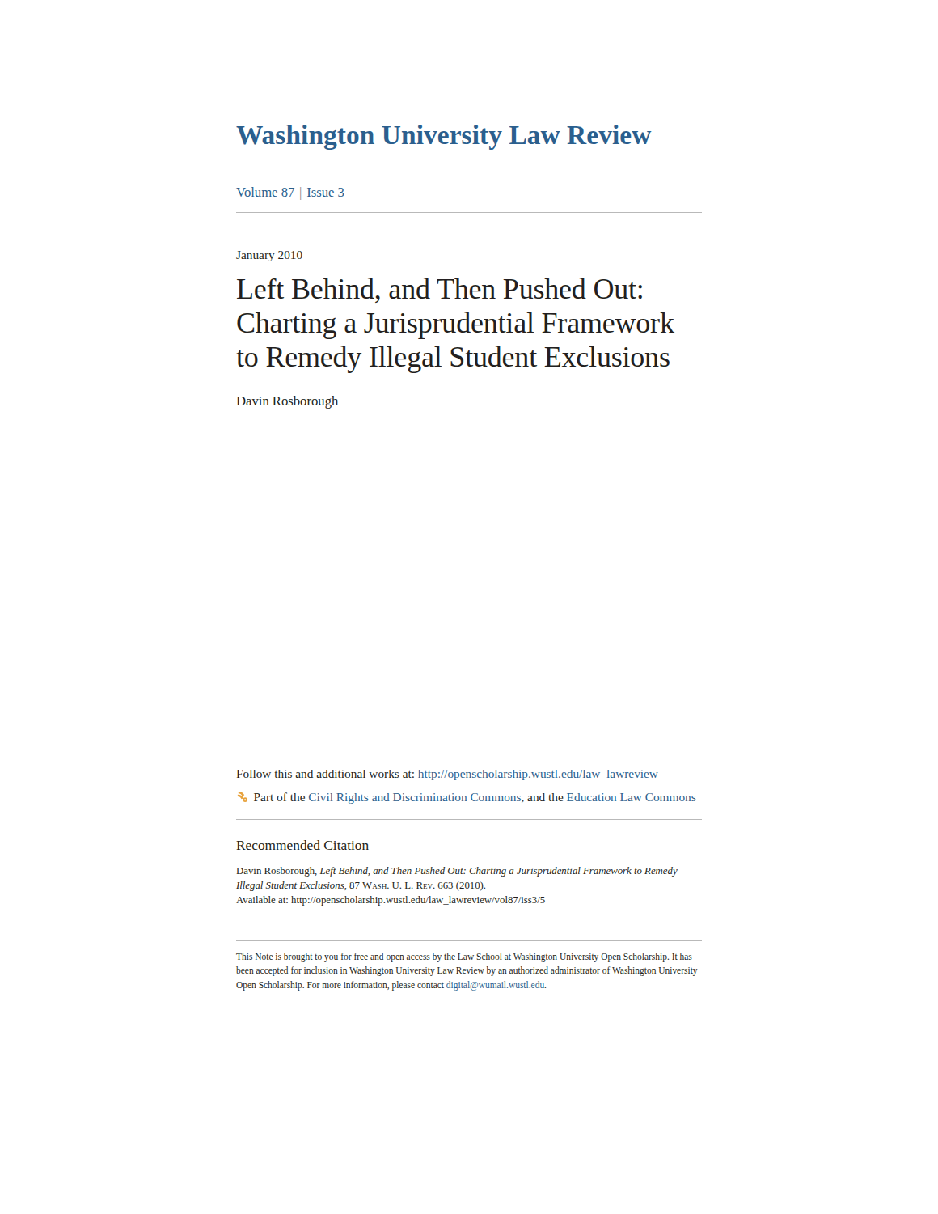Washington University Law Review
Volume 87|Issue 3
January 2010
Left Behind, and Then Pushed Out: Charting a Jurisprudential Framework to Remedy Illegal Student Exclusions
Davin Rosborough
Follow this and additional works at: http://openscholarship.wustl.edu/law_lawreview
Part of the Civil Rights and Discrimination Commons, and the Education Law Commons
Recommended Citation
Davin Rosborough, Left Behind, and Then Pushed Out: Charting a Jurisprudential Framework to Remedy Illegal Student Exclusions, 87 Wash. U. L. Rev. 663 (2010).
Available at: http://openscholarship.wustl.edu/law_lawreview/vol87/iss3/5
This Note is brought to you for free and open access by the Law School at Washington University Open Scholarship. It has been accepted for inclusion in Washington University Law Review by an authorized administrator of Washington University Open Scholarship. For more information, please contact digital@wumail.wustl.edu.